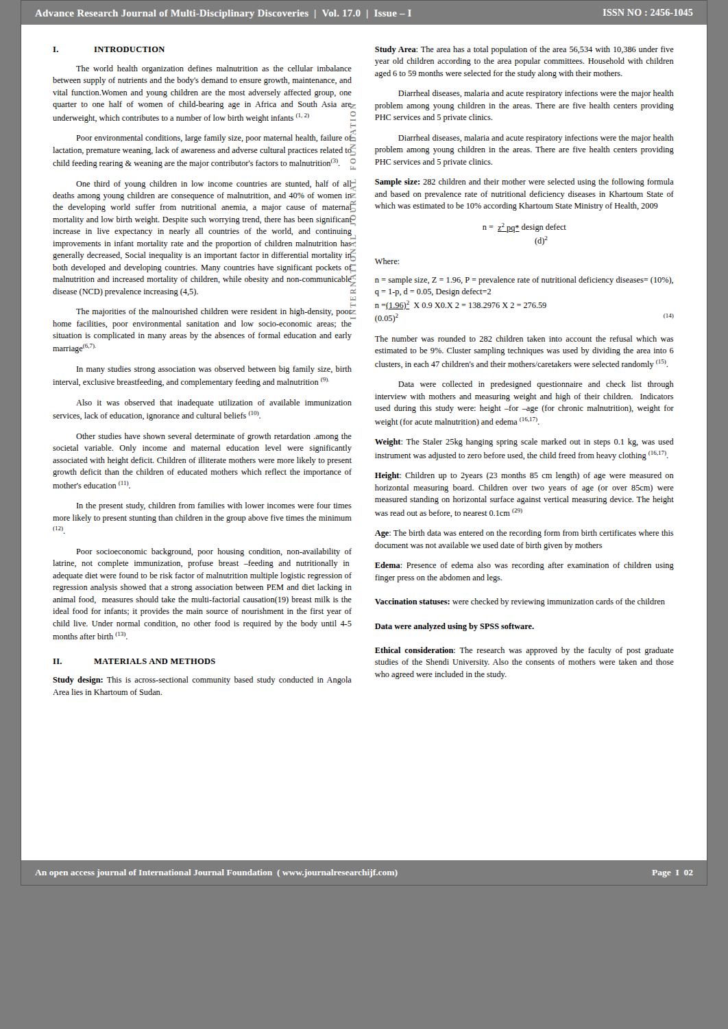Advance Research Journal of Multi-Disciplinary Discoveries | Vol. 17.0 | Issue – I ISSN NO : 2456-1045
INTERNATIONAL JOURNAL FOUNDATION
I. INTRODUCTION
The world health organization defines malnutrition as the cellular imbalance between supply of nutrients and the body's demand to ensure growth, maintenance, and vital function.Women and young children are the most adversely affected group, one quarter to one half of women of child-bearing age in Africa and South Asia are underweight, which contributes to a number of low birth weight infants (1, 2)
Poor environmental conditions, large family size, poor maternal health, failure of lactation, premature weaning, lack of awareness and adverse cultural practices related to child feeding rearing & weaning are the major contributor's factors to malnutrition(3).
One third of young children in low income countries are stunted, half of all deaths among young children are consequence of malnutrition, and 40% of women in the developing world suffer from nutritional anemia, a major cause of maternal mortality and low birth weight. Despite such worrying trend, there has been significant increase in live expectancy in nearly all countries of the world, and continuing improvements in infant mortality rate and the proportion of children malnutrition has generally decreased, Social inequality is an important factor in differential mortality in both developed and developing countries. Many countries have significant pockets of malnutrition and increased mortality of children, while obesity and non-communicable disease (NCD) prevalence increasing (4,5).
The majorities of the malnourished children were resident in high-density, poor home facilities, poor environmental sanitation and low socio-economic areas; the situation is complicated in many areas by the absences of formal education and early marriage(6,7).
In many studies strong association was observed between big family size, birth interval, exclusive breastfeeding, and complementary feeding and malnutrition (9).
Also it was observed that inadequate utilization of available immunization services, lack of education, ignorance and cultural beliefs (10).
Other studies have shown several determinate of growth retardation .among the societal variable. Only income and maternal education level were significantly associated with height deficit. Children of illiterate mothers were more likely to present growth deficit than the children of educated mothers which reflect the importance of mother's education (11).
In the present study, children from families with lower incomes were four times more likely to present stunting than children in the group above five times the minimum (12).
Poor socioeconomic background, poor housing condition, non-availability of latrine, not complete immunization, profuse breast –feeding and nutritionally in adequate diet were found to be risk factor of malnutrition multiple logistic regression of regression analysis showed that a strong association between PEM and diet lacking in animal food, measures should take the multi-factorial causation(19) breast milk is the ideal food for infants; it provides the main source of nourishment in the first year of child live. Under normal condition, no other food is required by the body until 4-5 months after birth (13).
II. MATERIALS AND METHODS
Study design: This is across-sectional community based study conducted in Angola Area lies in Khartoum of Sudan.
Study Area: The area has a total population of the area 56,534 with 10,386 under five year old children according to the area popular committees. Household with children aged 6 to 59 months were selected for the study along with their mothers.
Diarrheal diseases, malaria and acute respiratory infections were the major health problem among young children in the areas. There are five health centers providing PHC services and 5 private clinics.
Diarrheal diseases, malaria and acute respiratory infections were the major health problem among young children in the areas. There are five health centers providing PHC services and 5 private clinics.
Sample size: 282 children and their mother were selected using the following formula and based on prevalence rate of nutritional deficiency diseases in Khartoum State of which was estimated to be 10% according Khartoum State Ministry of Health, 2009
n = z2 pq* design defect
(d)2
Where:
n = sample size, Z = 1.96, P = prevalence rate of nutritional deficiency diseases= (10%), q = 1-p, d = 0.05, Design defect=2
n =(1.96)2 X 0.9 X0.X 2 = 138.2976 X 2 = 276.59
(0.05)2(14)
The number was rounded to 282 children taken into account the refusal which was estimated to be 9%. Cluster sampling techniques was used by dividing the area into 6 clusters, in each 47 children's and their mothers/caretakers were selected randomly (15).
Data were collected in predesigned questionnaire and check list through interview with mothers and measuring weight and high of their children. Indicators used during this study were: height –for –age (for chronic malnutrition), weight for weight (for acute malnutrition) and edema (16,17).
Weight: The Staler 25kg hanging spring scale marked out in steps 0.1 kg, was used instrument was adjusted to zero before used, the child freed from heavy clothing (16,17).
Height: Children up to 2years (23 months 85 cm length) of age were measured on horizontal measuring board. Children over two years of age (or over 85cm) were measured standing on horizontal surface against vertical measuring device. The height was read out as before, to nearest 0.1cm (29)
Age: The birth data was entered on the recording form from birth certificates where this document was not available we used date of birth given by mothers
Edema: Presence of edema also was recording after examination of children using finger press on the abdomen and legs.
Vaccination statuses: were checked by reviewing immunization cards of the children
Data were analyzed using by SPSS software.
Ethical consideration: The research was approved by the faculty of post graduate studies of the Shendi University. Also the consents of mothers were taken and those who agreed were included in the study.
An open access journal of International Journal Foundation ( www.journalresearchijf.com) Page I 02